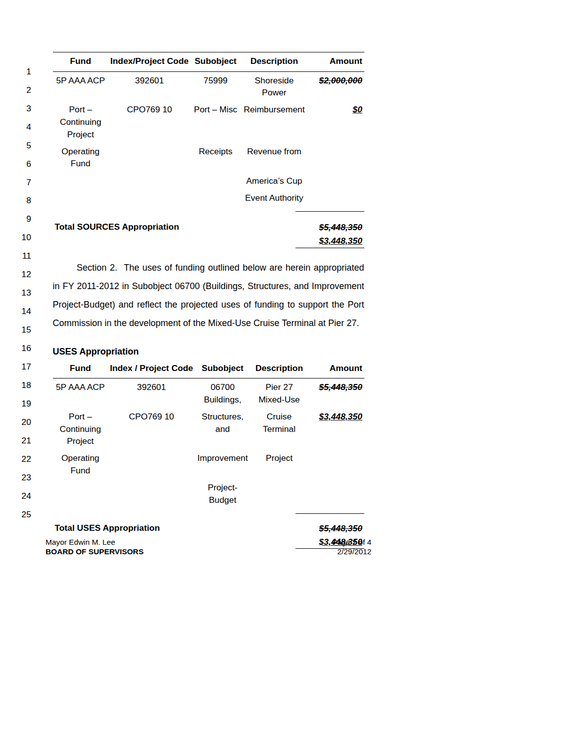1
2
3
4
5
6
7
8
9
10
11
12
13
14
15
16
17
18
19
20
21
22
23
24
25
| Fund | Index/Project Code | Subobject | Description | Amount |
| --- | --- | --- | --- | --- |
| 5P AAA ACP | 392601 | 75999 | Shoreside Power | $2,000,000 |
| Port – Continuing Project | CPO769 10 | Port – Misc | Reimbursement | $0 |
| Operating Fund | | Receipts | Revenue from | |
| | | | America’s Cup | |
| | | | Event Authority | |
| Total SOURCES Appropriation | $5,448,350 |
| | $3,448,350 |
Section 2. The uses of funding outlined below are herein appropriated in FY 2011-2012 in Subobject 06700 (Buildings, Structures, and Improvement Project-Budget) and reflect the projected uses of funding to support the Port Commission in the development of the Mixed-Use Cruise Terminal at Pier 27.
USES Appropriation
| Fund | Index / Project Code | Subobject | Description | Amount |
| --- | --- | --- | --- | --- |
| 5P AAA ACP | 392601 | 06700 Buildings, | Pier 27 Mixed-Use | $5,448,350 |
| Port – Continuing Project | CPO769 10 | Structures, and | Cruise Terminal | $3,448,350 |
| Operating Fund | | Improvement | Project | |
| | | Project-Budget | | |
| Total USES Appropriation | $5,448,350 |
| | $3,448,350 |
Mayor Edwin M. Lee
Page 2 of 4
BOARD OF SUPERVISORS
2/29/2012